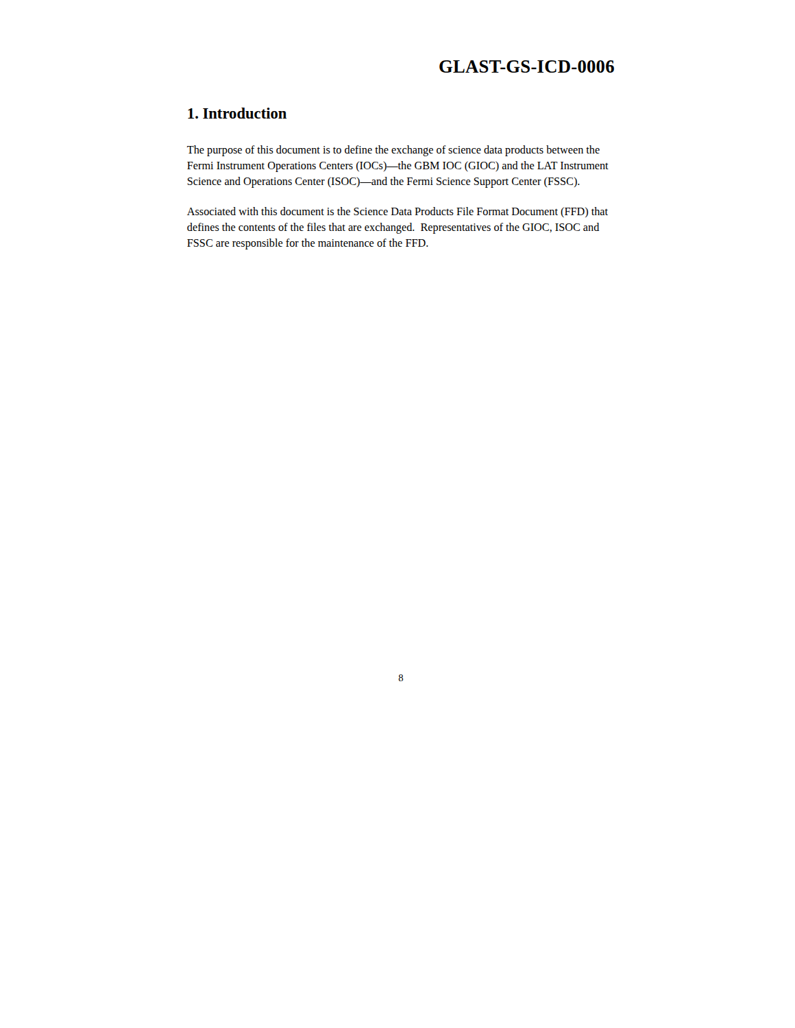GLAST-GS-ICD-0006
1. Introduction
The purpose of this document is to define the exchange of science data products between the Fermi Instrument Operations Centers (IOCs)—the GBM IOC (GIOC) and the LAT Instrument Science and Operations Center (ISOC)—and the Fermi Science Support Center (FSSC).
Associated with this document is the Science Data Products File Format Document (FFD) that defines the contents of the files that are exchanged. Representatives of the GIOC, ISOC and FSSC are responsible for the maintenance of the FFD.
8